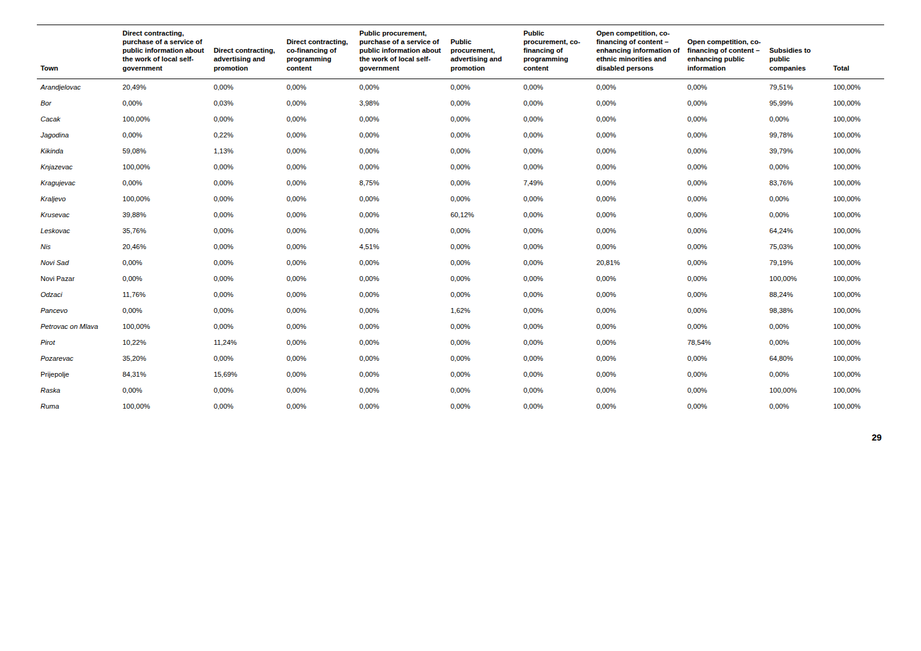| Town | Direct contracting, purchase of a service of public information about the work of local self-government | Direct contracting, advertising and promotion | Direct contracting, co-financing of programming content | Public procurement, purchase of a service of public information about the work of local self-government | Public procurement, advertising and promotion | Public procurement, co-financing of programming content | Open competition, co-financing of content – enhancing information of ethnic minorities and disabled persons | Open competition, co-financing of content – enhancing public information | Subsidies to public companies | Total |
| --- | --- | --- | --- | --- | --- | --- | --- | --- | --- | --- |
| Arandjelovac | 20,49% | 0,00% | 0,00% | 0,00% | 0,00% | 0,00% | 0,00% | 0,00% | 79,51% | 100,00% |
| Bor | 0,00% | 0,03% | 0,00% | 3,98% | 0,00% | 0,00% | 0,00% | 0,00% | 95,99% | 100,00% |
| Cacak | 100,00% | 0,00% | 0,00% | 0,00% | 0,00% | 0,00% | 0,00% | 0,00% | 0,00% | 100,00% |
| Jagodina | 0,00% | 0,22% | 0,00% | 0,00% | 0,00% | 0,00% | 0,00% | 0,00% | 99,78% | 100,00% |
| Kikinda | 59,08% | 1,13% | 0,00% | 0,00% | 0,00% | 0,00% | 0,00% | 0,00% | 39,79% | 100,00% |
| Knjazevac | 100,00% | 0,00% | 0,00% | 0,00% | 0,00% | 0,00% | 0,00% | 0,00% | 0,00% | 100,00% |
| Kragujevac | 0,00% | 0,00% | 0,00% | 8,75% | 0,00% | 7,49% | 0,00% | 0,00% | 83,76% | 100,00% |
| Kraljevo | 100,00% | 0,00% | 0,00% | 0,00% | 0,00% | 0,00% | 0,00% | 0,00% | 0,00% | 100,00% |
| Krusevac | 39,88% | 0,00% | 0,00% | 0,00% | 60,12% | 0,00% | 0,00% | 0,00% | 0,00% | 100,00% |
| Leskovac | 35,76% | 0,00% | 0,00% | 0,00% | 0,00% | 0,00% | 0,00% | 0,00% | 64,24% | 100,00% |
| Nis | 20,46% | 0,00% | 0,00% | 4,51% | 0,00% | 0,00% | 0,00% | 0,00% | 75,03% | 100,00% |
| Novi Sad | 0,00% | 0,00% | 0,00% | 0,00% | 0,00% | 0,00% | 20,81% | 0,00% | 79,19% | 100,00% |
| Novi Pazar | 0,00% | 0,00% | 0,00% | 0,00% | 0,00% | 0,00% | 0,00% | 0,00% | 100,00% | 100,00% |
| Odzaci | 11,76% | 0,00% | 0,00% | 0,00% | 0,00% | 0,00% | 0,00% | 0,00% | 88,24% | 100,00% |
| Pancevo | 0,00% | 0,00% | 0,00% | 0,00% | 1,62% | 0,00% | 0,00% | 0,00% | 98,38% | 100,00% |
| Petrovac on Mlava | 100,00% | 0,00% | 0,00% | 0,00% | 0,00% | 0,00% | 0,00% | 0,00% | 0,00% | 100,00% |
| Pirot | 10,22% | 11,24% | 0,00% | 0,00% | 0,00% | 0,00% | 0,00% | 78,54% | 0,00% | 100,00% |
| Pozarevac | 35,20% | 0,00% | 0,00% | 0,00% | 0,00% | 0,00% | 0,00% | 0,00% | 64,80% | 100,00% |
| Prijepolje | 84,31% | 15,69% | 0,00% | 0,00% | 0,00% | 0,00% | 0,00% | 0,00% | 0,00% | 100,00% |
| Raska | 0,00% | 0,00% | 0,00% | 0,00% | 0,00% | 0,00% | 0,00% | 0,00% | 100,00% | 100,00% |
| Ruma | 100,00% | 0,00% | 0,00% | 0,00% | 0,00% | 0,00% | 0,00% | 0,00% | 0,00% | 100,00% |
29